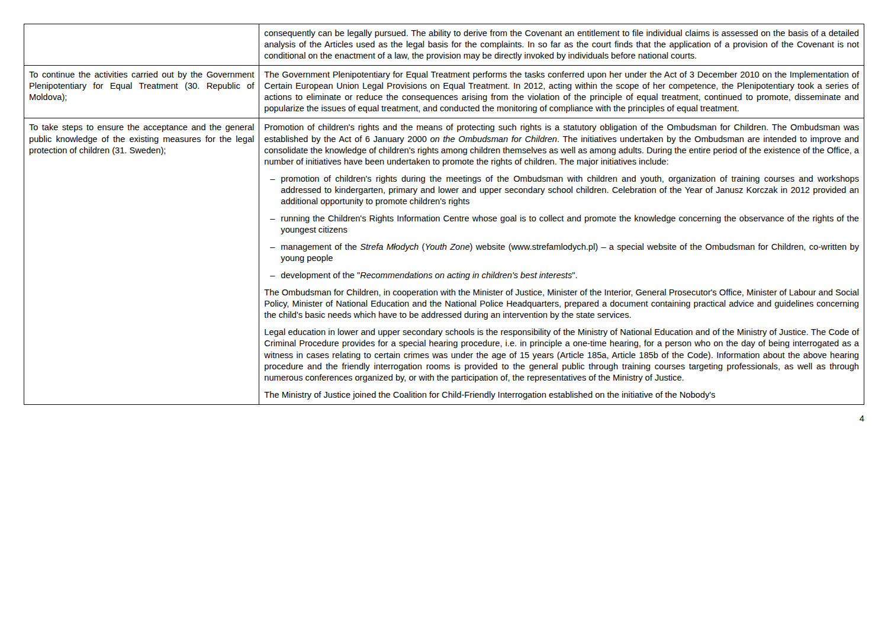| | consequently can be legally pursued. The ability to derive from the Covenant an entitlement to file individual claims is assessed on the basis of a detailed analysis of the Articles used as the legal basis for the complaints. In so far as the court finds that the application of a provision of the Covenant is not conditional on the enactment of a law, the provision may be directly invoked by individuals before national courts. |
| To continue the activities carried out by the Government Plenipotentiary for Equal Treatment (30. Republic of Moldova); | The Government Plenipotentiary for Equal Treatment performs the tasks conferred upon her under the Act of 3 December 2010 on the Implementation of Certain European Union Legal Provisions on Equal Treatment. In 2012, acting within the scope of her competence, the Plenipotentiary took a series of actions to eliminate or reduce the consequences arising from the violation of the principle of equal treatment, continued to promote, disseminate and popularize the issues of equal treatment, and conducted the monitoring of compliance with the principles of equal treatment. |
| To take steps to ensure the acceptance and the general public knowledge of the existing measures for the legal protection of children (31. Sweden); | Promotion of children's rights and the means of protecting such rights is a statutory obligation of the Ombudsman for Children. The Ombudsman was established by the Act of 6 January 2000 on the Ombudsman for Children . The initiatives undertaken by the Ombudsman are intended to improve and consolidate the knowledge of children's rights among children themselves as well as among adults. During the entire period of the existence of the Office, a number of initiatives have been undertaken to promote the rights of children. The major initiatives include: promotion of children's rights during the meetings of the Ombudsman with children and youth, organization of training courses and workshops addressed to kindergarten, primary and lower and upper secondary school children. Celebration of the Year of Janusz Korczak in 2012 provided an additional opportunity to promote children's rights running the Children's Rights Information Centre whose goal is to collect and promote the knowledge concerning the observance of the rights of the youngest citizens management of the Strefa Młodych ( Youth Zone ) website (www.strefamlodych.pl) – a special website of the Ombudsman for Children, co-written by young people development of the " Recommendations on acting in children's best interests ". The Ombudsman for Children, in cooperation with the Minister of Justice, Minister of the Interior, General Prosecutor's Office, Minister of Labour and Social Policy, Minister of National Education and the National Police Headquarters, prepared a document containing practical advice and guidelines concerning the child's basic needs which have to be addressed during an intervention by the state services. Legal education in lower and upper secondary schools is the responsibility of the Ministry of National Education and of the Ministry of Justice. The Code of Criminal Procedure provides for a special hearing procedure, i.e. in principle a one-time hearing, for a person who on the day of being interrogated as a witness in cases relating to certain crimes was under the age of 15 years (Article 185a, Article 185b of the Code). Information about the above hearing procedure and the friendly interrogation rooms is provided to the general public through training courses targeting professionals, as well as through numerous conferences organized by, or with the participation of, the representatives of the Ministry of Justice. The Ministry of Justice joined the Coalition for Child-Friendly Interrogation established on the initiative of the Nobody's |
4